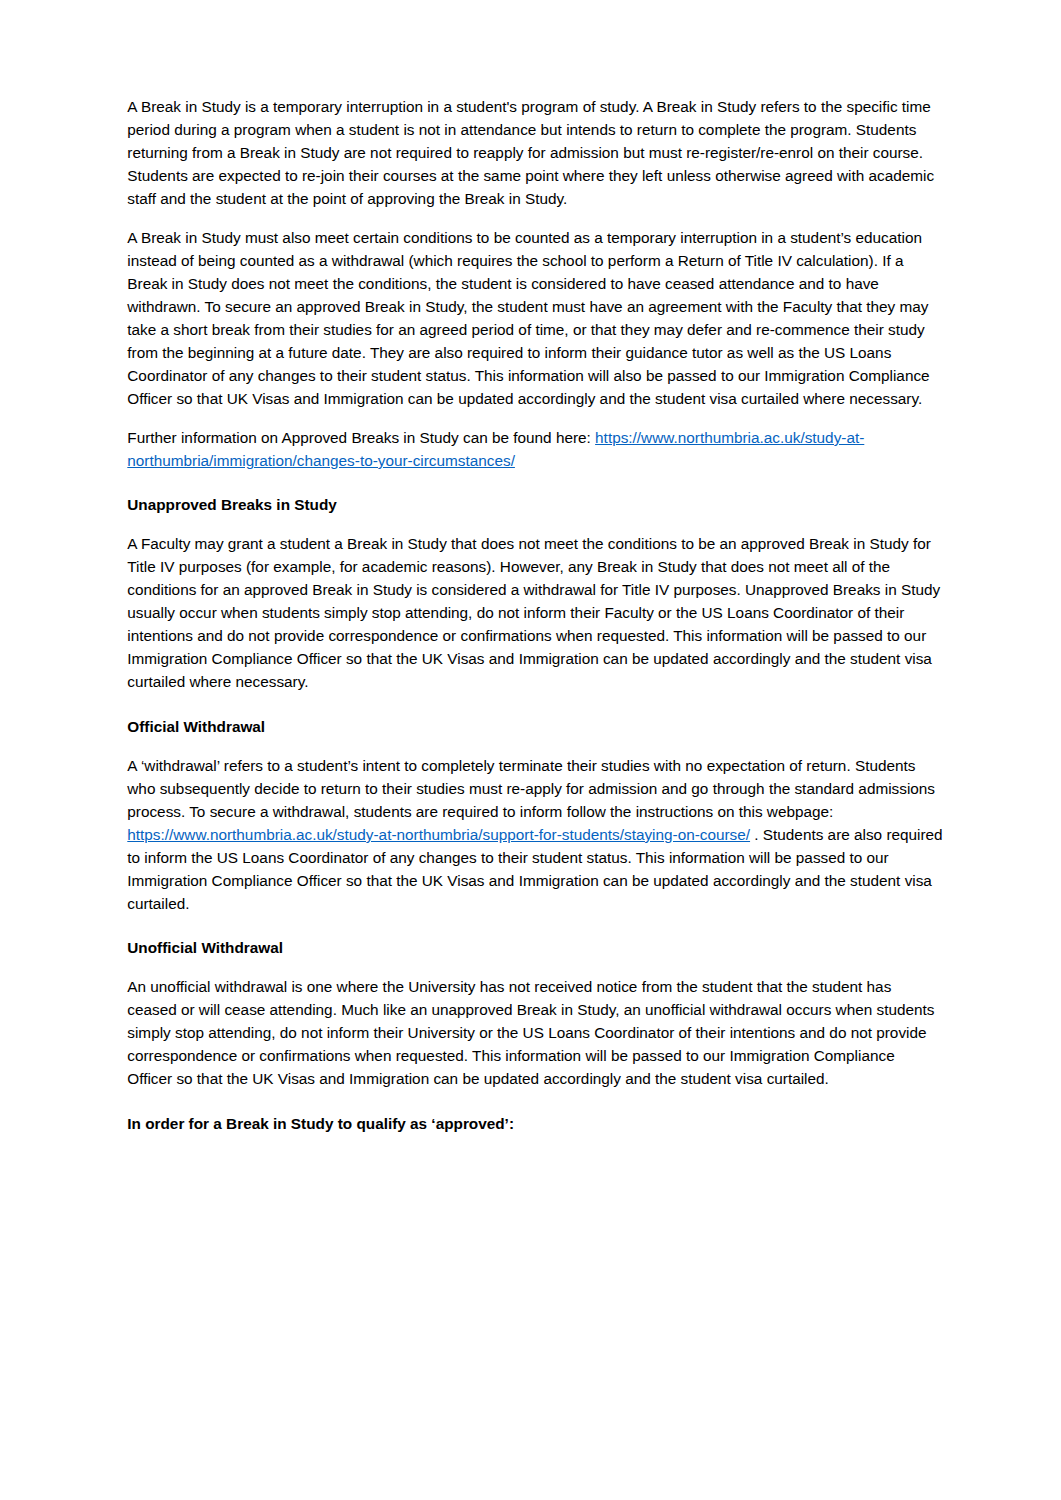A Break in Study is a temporary interruption in a student's program of study. A Break in Study refers to the specific time period during a program when a student is not in attendance but intends to return to complete the program. Students returning from a Break in Study are not required to reapply for admission but must re-register/re-enrol on their course. Students are expected to re-join their courses at the same point where they left unless otherwise agreed with academic staff and the student at the point of approving the Break in Study.
A Break in Study must also meet certain conditions to be counted as a temporary interruption in a student’s education instead of being counted as a withdrawal (which requires the school to perform a Return of Title IV calculation). If a Break in Study does not meet the conditions, the student is considered to have ceased attendance and to have withdrawn. To secure an approved Break in Study, the student must have an agreement with the Faculty that they may take a short break from their studies for an agreed period of time, or that they may defer and re-commence their study from the beginning at a future date. They are also required to inform their guidance tutor as well as the US Loans Coordinator of any changes to their student status. This information will also be passed to our Immigration Compliance Officer so that UK Visas and Immigration can be updated accordingly and the student visa curtailed where necessary.
Further information on Approved Breaks in Study can be found here: https://www.northumbria.ac.uk/study-at-northumbria/immigration/changes-to-your-circumstances/
Unapproved Breaks in Study
A Faculty may grant a student a Break in Study that does not meet the conditions to be an approved Break in Study for Title IV purposes (for example, for academic reasons). However, any Break in Study that does not meet all of the conditions for an approved Break in Study is considered a withdrawal for Title IV purposes. Unapproved Breaks in Study usually occur when students simply stop attending, do not inform their Faculty or the US Loans Coordinator of their intentions and do not provide correspondence or confirmations when requested. This information will be passed to our Immigration Compliance Officer so that the UK Visas and Immigration can be updated accordingly and the student visa curtailed where necessary.
Official Withdrawal
A ‘withdrawal’ refers to a student’s intent to completely terminate their studies with no expectation of return. Students who subsequently decide to return to their studies must re-apply for admission and go through the standard admissions process. To secure a withdrawal, students are required to inform follow the instructions on this webpage: https://www.northumbria.ac.uk/study-at-northumbria/support-for-students/staying-on-course/ . Students are also required to inform the US Loans Coordinator of any changes to their student status. This information will be passed to our Immigration Compliance Officer so that the UK Visas and Immigration can be updated accordingly and the student visa curtailed.
Unofficial Withdrawal
An unofficial withdrawal is one where the University has not received notice from the student that the student has ceased or will cease attending. Much like an unapproved Break in Study, an unofficial withdrawal occurs when students simply stop attending, do not inform their University or the US Loans Coordinator of their intentions and do not provide correspondence or confirmations when requested. This information will be passed to our Immigration Compliance Officer so that the UK Visas and Immigration can be updated accordingly and the student visa curtailed.
In order for a Break in Study to qualify as ‘approved’: